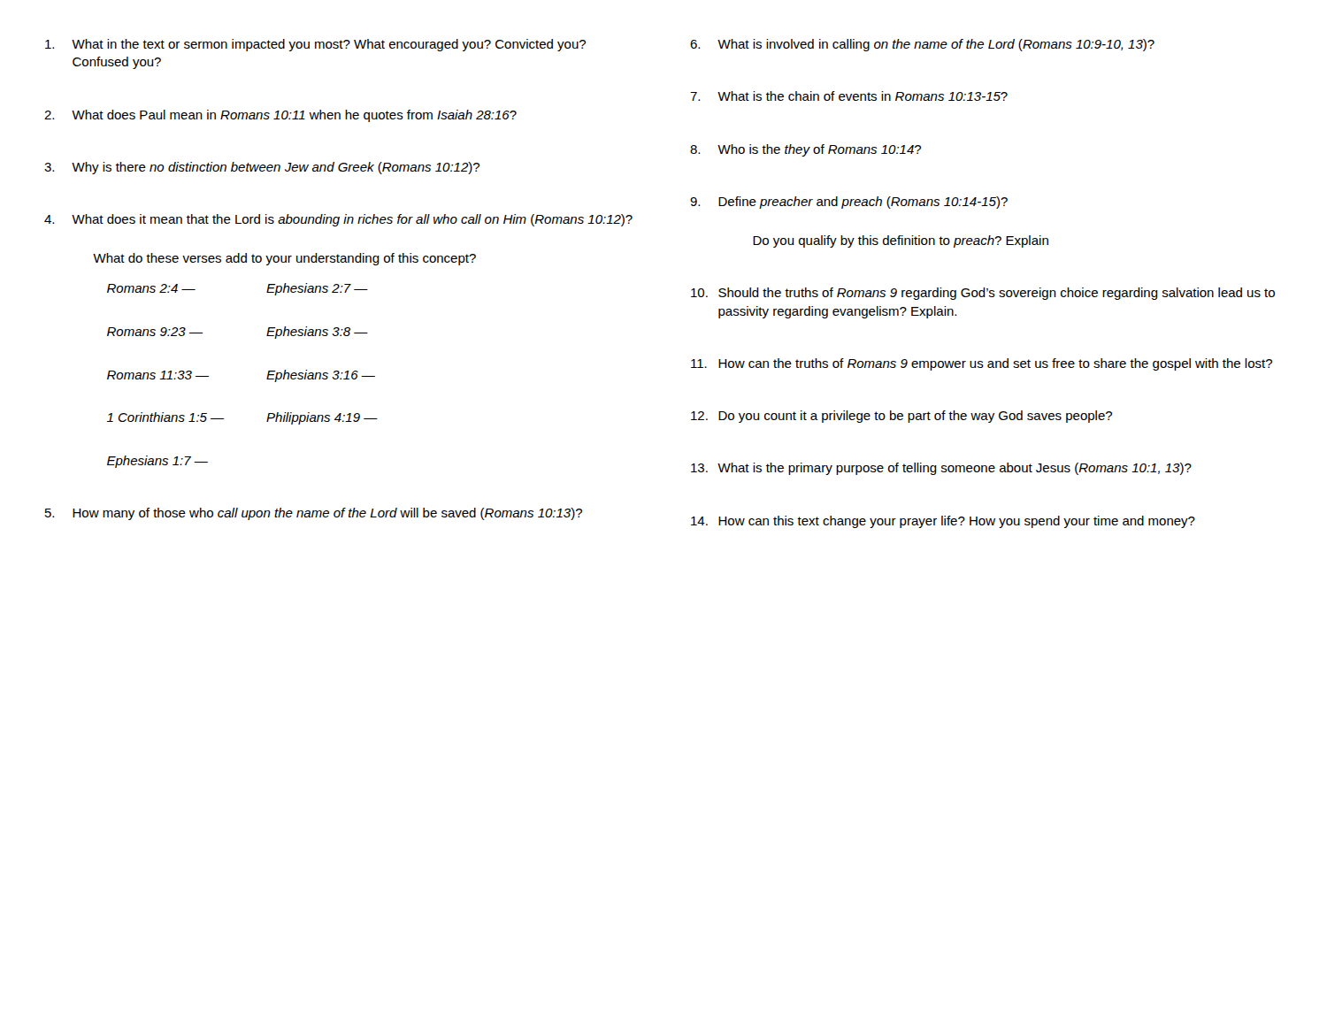1. What in the text or sermon impacted you most? What encouraged you? Convicted you? Confused you?
2. What does Paul mean in Romans 10:11 when he quotes from Isaiah 28:16?
3. Why is there no distinction between Jew and Greek (Romans 10:12)?
4. What does it mean that the Lord is abounding in riches for all who call on Him (Romans 10:12)?
What do these verses add to your understanding of this concept?
| Romans 2:4 — | Ephesians 2:7 — |
| Romans 9:23 — | Ephesians 3:8 — |
| Romans 11:33 — | Ephesians 3:16 — |
| 1 Corinthians 1:5 — | Philippians 4:19 — |
| Ephesians 1:7 — | |
5. How many of those who call upon the name of the Lord will be saved (Romans 10:13)?
6. What is involved in calling on the name of the Lord (Romans 10:9-10, 13)?
7. What is the chain of events in Romans 10:13-15?
8. Who is the they of Romans 10:14?
9. Define preacher and preach (Romans 10:14-15)?
Do you qualify by this definition to preach? Explain
10. Should the truths of Romans 9 regarding God’s sovereign choice regarding salvation lead us to passivity regarding evangelism? Explain.
11. How can the truths of Romans 9 empower us and set us free to share the gospel with the lost?
12. Do you count it a privilege to be part of the way God saves people?
13. What is the primary purpose of telling someone about Jesus (Romans 10:1, 13)?
14. How can this text change your prayer life? How you spend your time and money?